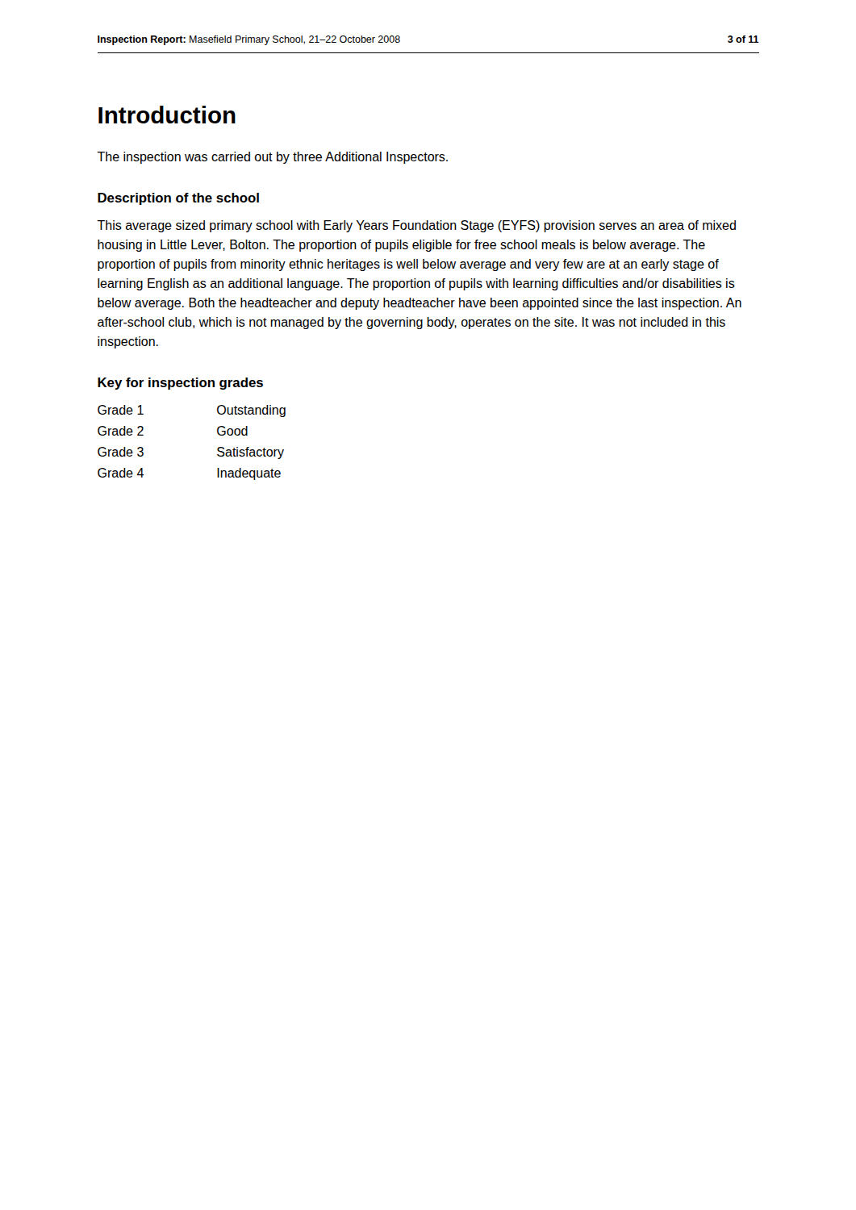Inspection Report: Masefield Primary School, 21–22 October 2008 3 of 11
Introduction
The inspection was carried out by three Additional Inspectors.
Description of the school
This average sized primary school with Early Years Foundation Stage (EYFS) provision serves an area of mixed housing in Little Lever, Bolton. The proportion of pupils eligible for free school meals is below average. The proportion of pupils from minority ethnic heritages is well below average and very few are at an early stage of learning English as an additional language. The proportion of pupils with learning difficulties and/or disabilities is below average. Both the headteacher and deputy headteacher have been appointed since the last inspection. An after-school club, which is not managed by the governing body, operates on the site. It was not included in this inspection.
Key for inspection grades
| Grade 1 | Outstanding |
| Grade 2 | Good |
| Grade 3 | Satisfactory |
| Grade 4 | Inadequate |